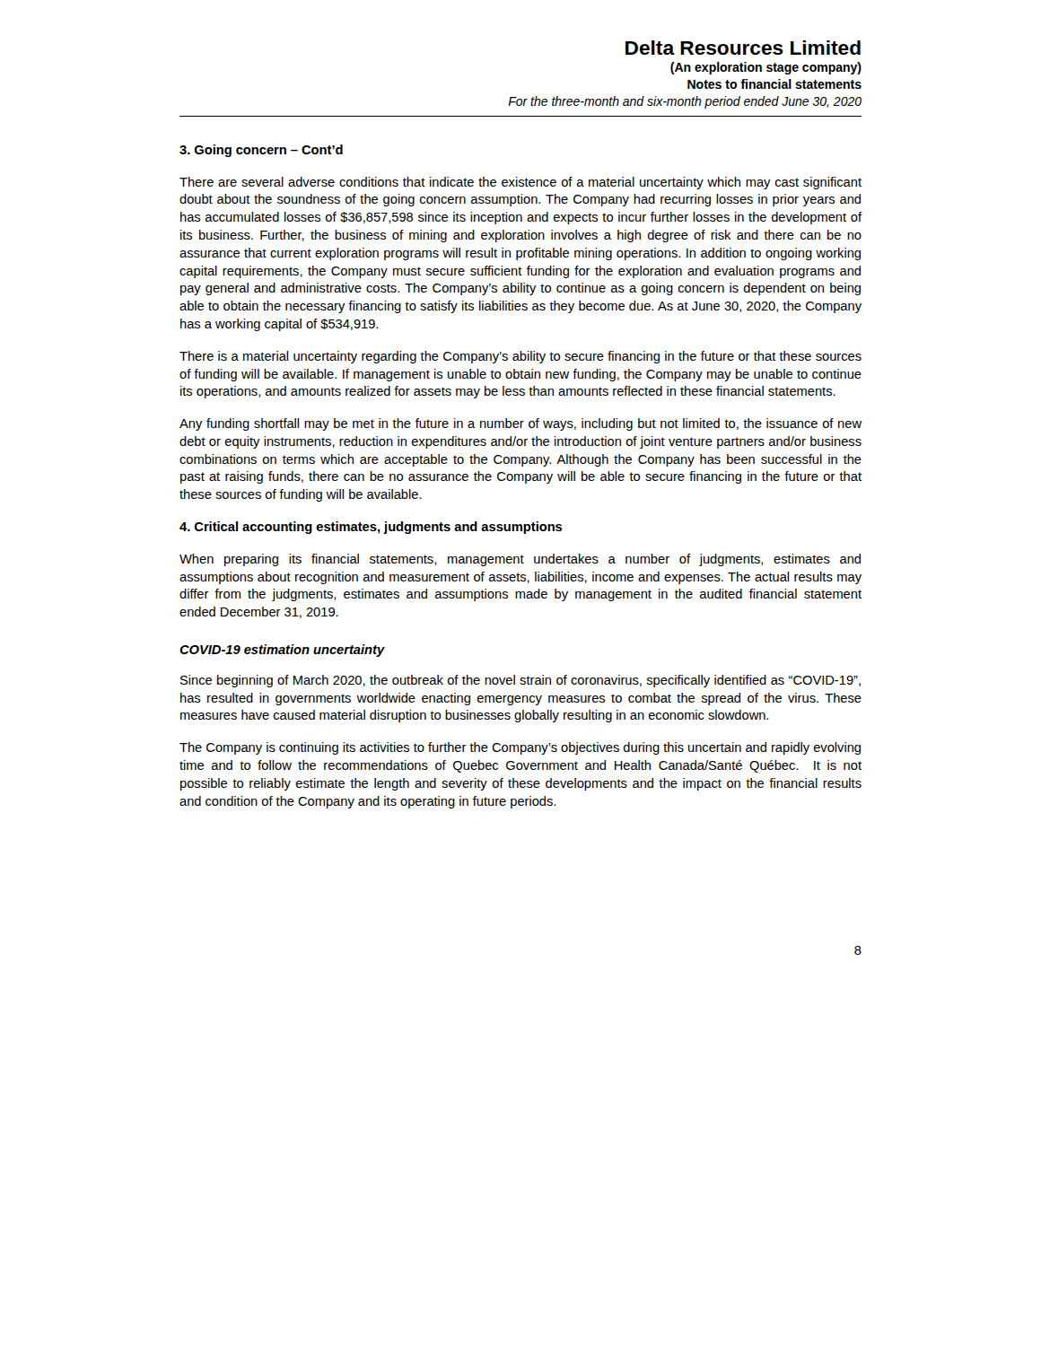Delta Resources Limited
(An exploration stage company)
Notes to financial statements
For the three-month and six-month period ended June 30, 2020
3. Going concern – Cont’d
There are several adverse conditions that indicate the existence of a material uncertainty which may cast significant doubt about the soundness of the going concern assumption. The Company had recurring losses in prior years and has accumulated losses of $36,857,598 since its inception and expects to incur further losses in the development of its business. Further, the business of mining and exploration involves a high degree of risk and there can be no assurance that current exploration programs will result in profitable mining operations. In addition to ongoing working capital requirements, the Company must secure sufficient funding for the exploration and evaluation programs and pay general and administrative costs. The Company’s ability to continue as a going concern is dependent on being able to obtain the necessary financing to satisfy its liabilities as they become due. As at June 30, 2020, the Company has a working capital of $534,919.
There is a material uncertainty regarding the Company’s ability to secure financing in the future or that these sources of funding will be available. If management is unable to obtain new funding, the Company may be unable to continue its operations, and amounts realized for assets may be less than amounts reflected in these financial statements.
Any funding shortfall may be met in the future in a number of ways, including but not limited to, the issuance of new debt or equity instruments, reduction in expenditures and/or the introduction of joint venture partners and/or business combinations on terms which are acceptable to the Company. Although the Company has been successful in the past at raising funds, there can be no assurance the Company will be able to secure financing in the future or that these sources of funding will be available.
4. Critical accounting estimates, judgments and assumptions
When preparing its financial statements, management undertakes a number of judgments, estimates and assumptions about recognition and measurement of assets, liabilities, income and expenses. The actual results may differ from the judgments, estimates and assumptions made by management in the audited financial statement ended December 31, 2019.
COVID-19 estimation uncertainty
Since beginning of March 2020, the outbreak of the novel strain of coronavirus, specifically identified as “COVID-19”, has resulted in governments worldwide enacting emergency measures to combat the spread of the virus. These measures have caused material disruption to businesses globally resulting in an economic slowdown.
The Company is continuing its activities to further the Company’s objectives during this uncertain and rapidly evolving time and to follow the recommendations of Quebec Government and Health Canada/Santé Québec. It is not possible to reliably estimate the length and severity of these developments and the impact on the financial results and condition of the Company and its operating in future periods.
8